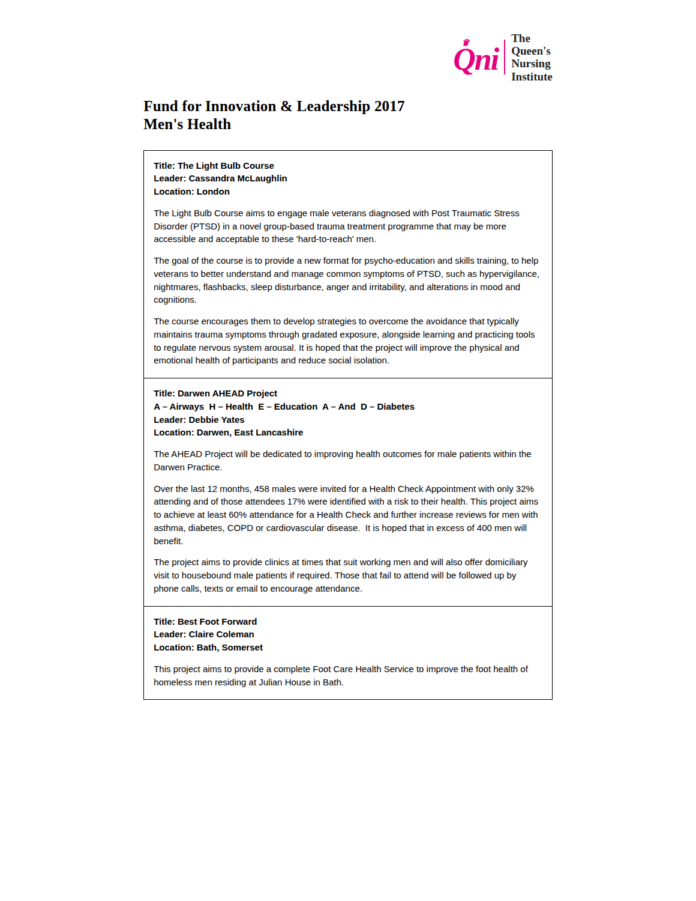♛Qni The
Queen's
Nursing
Institute
Fund for Innovation & Leadership 2017
Men's Health
Title: The Light Bulb Course Leader: Cassandra McLaughlin Location: London
The Light Bulb Course aims to engage male veterans diagnosed with Post Traumatic Stress Disorder (PTSD) in a novel group-based trauma treatment programme that may be more accessible and acceptable to these 'hard-to-reach' men.
The goal of the course is to provide a new format for psycho-education and skills training, to help veterans to better understand and manage common symptoms of PTSD, such as hypervigilance, nightmares, flashbacks, sleep disturbance, anger and irritability, and alterations in mood and cognitions.
The course encourages them to develop strategies to overcome the avoidance that typically maintains trauma symptoms through gradated exposure, alongside learning and practicing tools to regulate nervous system arousal. It is hoped that the project will improve the physical and emotional health of participants and reduce social isolation.
Title: Darwen AHEAD Project A – Airways H – Health E – Education A – And D – Diabetes Leader: Debbie Yates Location: Darwen, East Lancashire
The AHEAD Project will be dedicated to improving health outcomes for male patients within the Darwen Practice.
Over the last 12 months, 458 males were invited for a Health Check Appointment with only 32% attending and of those attendees 17% were identified with a risk to their health. This project aims to achieve at least 60% attendance for a Health Check and further increase reviews for men with asthma, diabetes, COPD or cardiovascular disease. It is hoped that in excess of 400 men will benefit.
The project aims to provide clinics at times that suit working men and will also offer domiciliary visit to housebound male patients if required. Those that fail to attend will be followed up by phone calls, texts or email to encourage attendance.
Title: Best Foot Forward Leader: Claire Coleman Location: Bath, Somerset
This project aims to provide a complete Foot Care Health Service to improve the foot health of homeless men residing at Julian House in Bath.